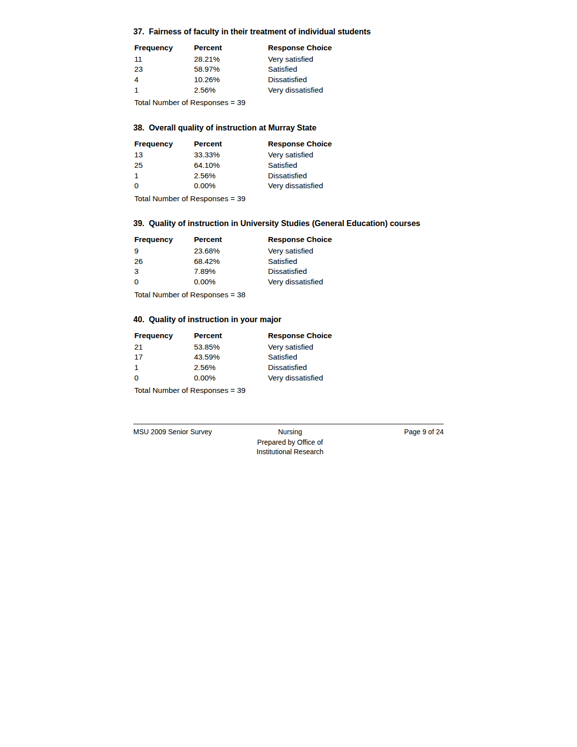37. Fairness of faculty in their treatment of individual students
| Frequency | Percent | Response Choice |
| --- | --- | --- |
| 11 | 28.21% | Very satisfied |
| 23 | 58.97% | Satisfied |
| 4 | 10.26% | Dissatisfied |
| 1 | 2.56% | Very dissatisfied |
Total Number of Responses = 39
38. Overall quality of instruction at Murray State
| Frequency | Percent | Response Choice |
| --- | --- | --- |
| 13 | 33.33% | Very satisfied |
| 25 | 64.10% | Satisfied |
| 1 | 2.56% | Dissatisfied |
| 0 | 0.00% | Very dissatisfied |
Total Number of Responses = 39
39. Quality of instruction in University Studies (General Education) courses
| Frequency | Percent | Response Choice |
| --- | --- | --- |
| 9 | 23.68% | Very satisfied |
| 26 | 68.42% | Satisfied |
| 3 | 7.89% | Dissatisfied |
| 0 | 0.00% | Very dissatisfied |
Total Number of Responses = 38
40. Quality of instruction in your major
| Frequency | Percent | Response Choice |
| --- | --- | --- |
| 21 | 53.85% | Very satisfied |
| 17 | 43.59% | Satisfied |
| 1 | 2.56% | Dissatisfied |
| 0 | 0.00% | Very dissatisfied |
Total Number of Responses = 39
| MSU 2009 Senior Survey | Nursing | Page 9 of 24 |
| | Prepared by Office of Institutional Research | |